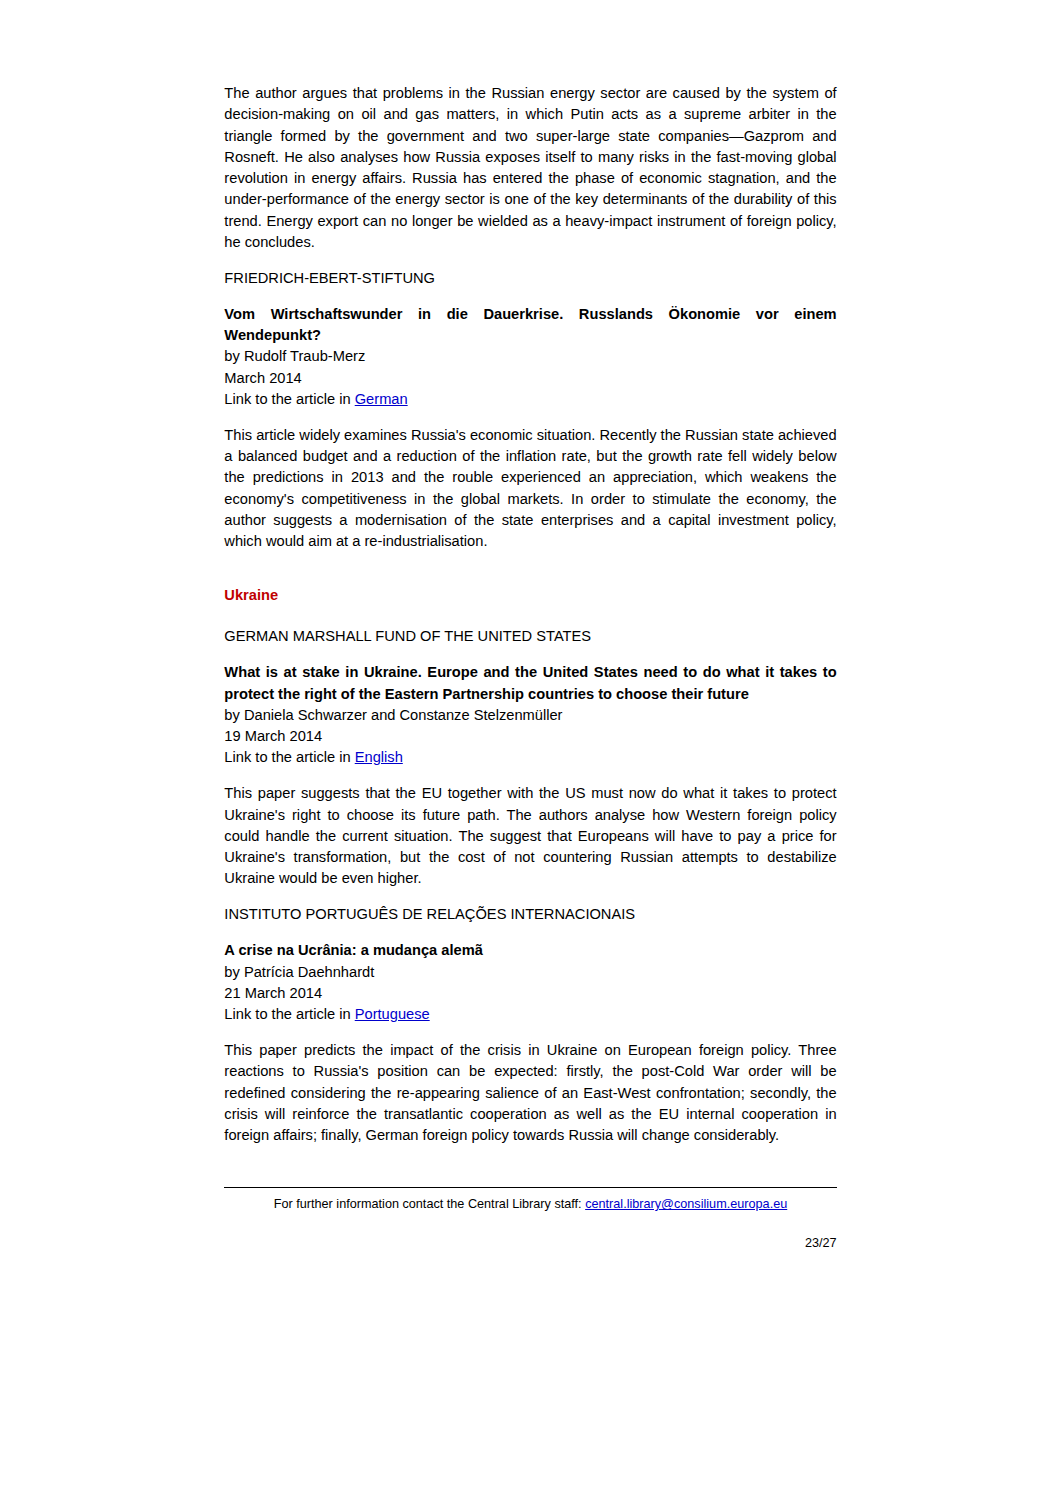The author argues that problems in the Russian energy sector are caused by the system of decision-making on oil and gas matters, in which Putin acts as a supreme arbiter in the triangle formed by the government and two super-large state companies—Gazprom and Rosneft. He also analyses how Russia exposes itself to many risks in the fast-moving global revolution in energy affairs. Russia has entered the phase of economic stagnation, and the under-performance of the energy sector is one of the key determinants of the durability of this trend. Energy export can no longer be wielded as a heavy-impact instrument of foreign policy, he concludes.
FRIEDRICH-EBERT-STIFTUNG
Vom Wirtschaftswunder in die Dauerkrise. Russlands Ökonomie vor einem Wendepunkt?
by Rudolf Traub-Merz
March 2014
Link to the article in German
This article widely examines Russia's economic situation. Recently the Russian state achieved a balanced budget and a reduction of the inflation rate, but the growth rate fell widely below the predictions in 2013 and the rouble experienced an appreciation, which weakens the economy's competitiveness in the global markets. In order to stimulate the economy, the author suggests a modernisation of the state enterprises and a capital investment policy, which would aim at a re-industrialisation.
Ukraine
GERMAN MARSHALL FUND OF THE UNITED STATES
What is at stake in Ukraine. Europe and the United States need to do what it takes to protect the right of the Eastern Partnership countries to choose their future
by Daniela Schwarzer and Constanze Stelzenmüller
19 March 2014
Link to the article in English
This paper suggests that the EU together with the US must now do what it takes to protect Ukraine's right to choose its future path. The authors analyse how Western foreign policy could handle the current situation. The suggest that Europeans will have to pay a price for Ukraine's transformation, but the cost of not countering Russian attempts to destabilize Ukraine would be even higher.
INSTITUTO PORTUGUÊS DE RELAÇÕES INTERNACIONAIS
A crise na Ucrânia: a mudança alemã
by Patrícia Daehnhardt
21 March 2014
Link to the article in Portuguese
This paper predicts the impact of the crisis in Ukraine on European foreign policy. Three reactions to Russia's position can be expected: firstly, the post-Cold War order will be redefined considering the re-appearing salience of an East-West confrontation; secondly, the crisis will reinforce the transatlantic cooperation as well as the EU internal cooperation in foreign affairs; finally, German foreign policy towards Russia will change considerably.
For further information contact the Central Library staff: central.library@consilium.europa.eu
23/27